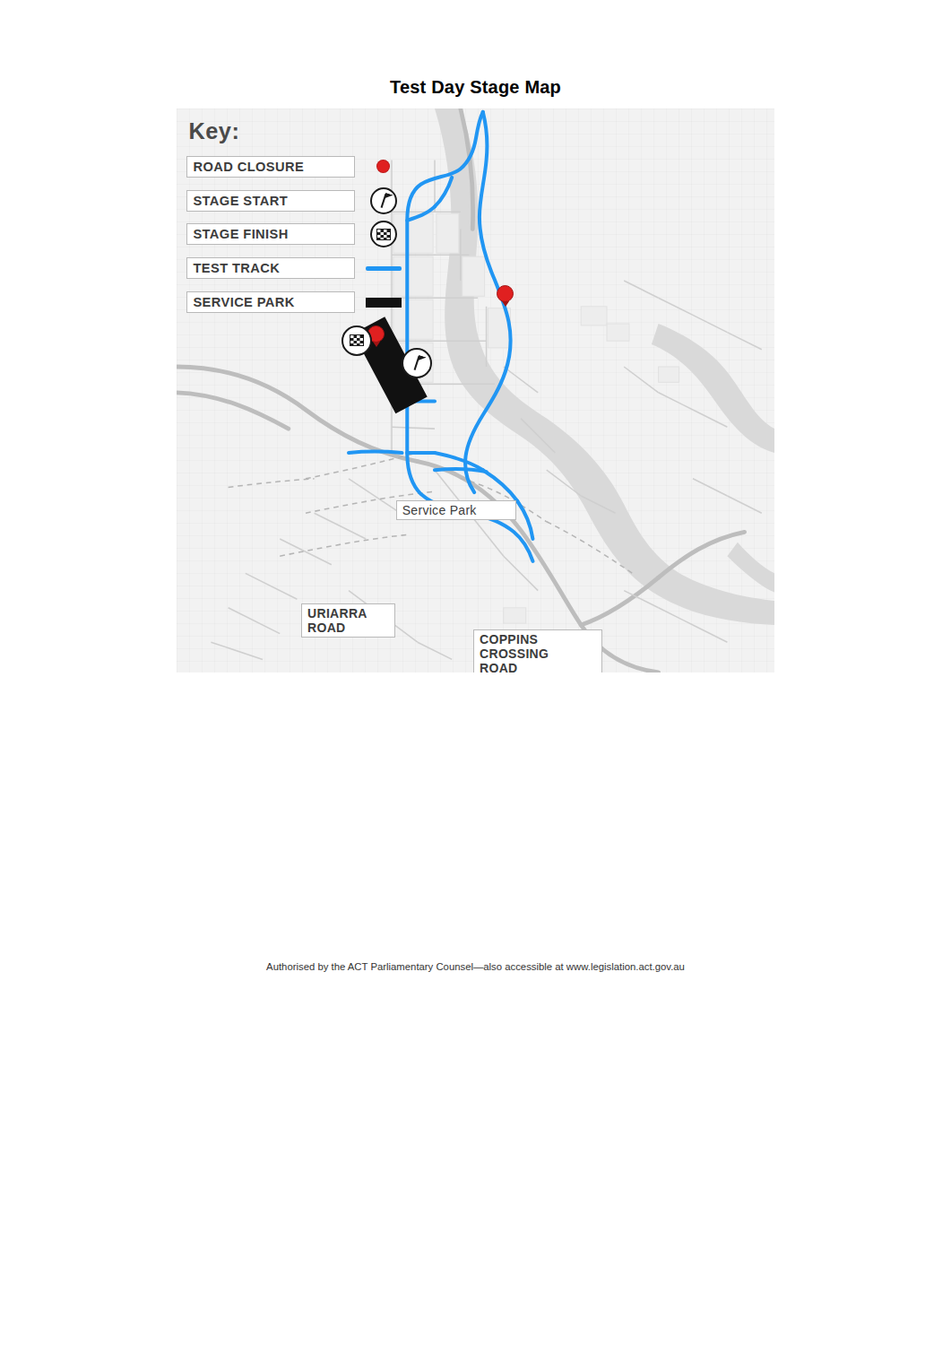Test Day Stage Map
Key:
ROAD CLOSURE
STAGE START
STAGE FINISH
TEST TRACK
SERVICE PARK
Service Park
URIARRA
ROAD
COPPINS CROSSING
ROAD
Authorised by the ACT Parliamentary Counsel—also accessible at www.legislation.act.gov.au